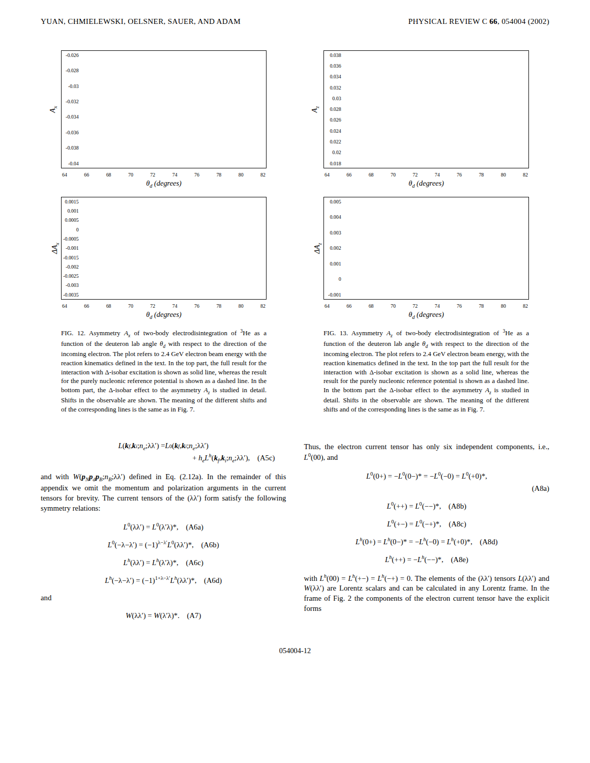YUAN, CHMIELEWSKI, OELSNER, SAUER, AND ADAM
PHYSICAL REVIEW C 66, 054004 (2002)
Ax
-0.026 -0.028 -0.03 -0.032 -0.034 -0.036 -0.038 -0.04
64666870727476788082
θd (degrees)
ΔAx
0.0015 0.001 0.0005 0 -0.0005 -0.001 -0.0015 -0.002 -0.0025 -0.003 -0.0035
64666870727476788082
θd (degrees)
FIG. 12. Asymmetry Ax of two-body electrodisintegration of 3He as a function of the deuteron lab angle θd with respect to the direction of the incoming electron. The plot refers to 2.4 GeV electron beam energy with the reaction kinematics defined in the text. In the top part, the full result for the interaction with Δ-isobar excitation is shown as solid line, whereas the result for the purely nucleonic reference potential is shown as a dashed line. In the bottom part, the Δ-isobar effect to the asymmetry Az is studied in detail. Shifts in the observable are shown. The meaning of the different shifts and of the corresponding lines is the same as in Fig. 7.
Az
0.038 0.036 0.034 0.032 0.03 0.028 0.026 0.024 0.022 0.02 0.018
64666870727476788082
θd (degrees)
ΔAz
0.005 0.004 0.003 0.002 0.001 0 -0.001
64666870727476788082
θd (degrees)
FIG. 13. Asymmetry Az of two-body electrodisintegration of 3He as a function of the deuteron lab angle θd with respect to the direction of the incoming electron. The plot refers to 2.4 GeV electron beam energy, with the reaction kinematics defined in the text. In the top part the full result for the interaction with Δ-isobar excitation is shown as a solid line, whereas the result for the purely nucleonic reference potential is shown as a dashed line. In the bottom part the Δ-isobar effect to the asymmetry Az is studied in detail. Shifts in the observable are shown. The meaning of the different shifts and of the corresponding lines is the same as in Fig. 7.
L(kf,ki;ne;λλ′) = L0(kf,ki;ne;λλ′)
+ he Lh(kf,ki;ne;λλ′), (A5c)
and with W(pNpdpB;nB;λλ′) defined in Eq. (2.12a). In the remainder of this appendix we omit the momentum and polarization arguments in the current tensors for brevity. The current tensors of the (λλ′) form satisfy the following symmetry relations:
L0(λλ′) = L0(λ′λ)*,
(A6a)
L0(−λ−λ′) = (−1)λ−λ′L0(λλ′)*,
(A6b)
Lh(λλ′) = Lh(λ′λ)*,
(A6c)
Lh(−λ−λ′) = (−1)1+λ−λ′Lh(λλ′)*,
(A6d)
and
W(λλ′) = W(λ′λ)*.
(A7)
Thus, the electron current tensor has only six independent components, i.e., L0(00), and
L0(0+) = −L0(0−)* = −L0(−0) = L0(+0)*,
(A8a)
L0(++) = L0(−−)*,
(A8b)
L0(+−) = L0(−+)*,
(A8c)
Lh(0+) = Lh(0−)* = −Lh(−0) = Lh(+0)*,
(A8d)
Lh(++) = −Lh(−−)*,
(A8e)
with Lh(00) = Lh(+−) = Lh(−+) = 0. The elements of the (λλ′) tensors L(λλ′) and W(λλ′) are Lorentz scalars and can be calculated in any Lorentz frame. In the frame of Fig. 2 the components of the electron current tensor have the explicit forms
054004-12